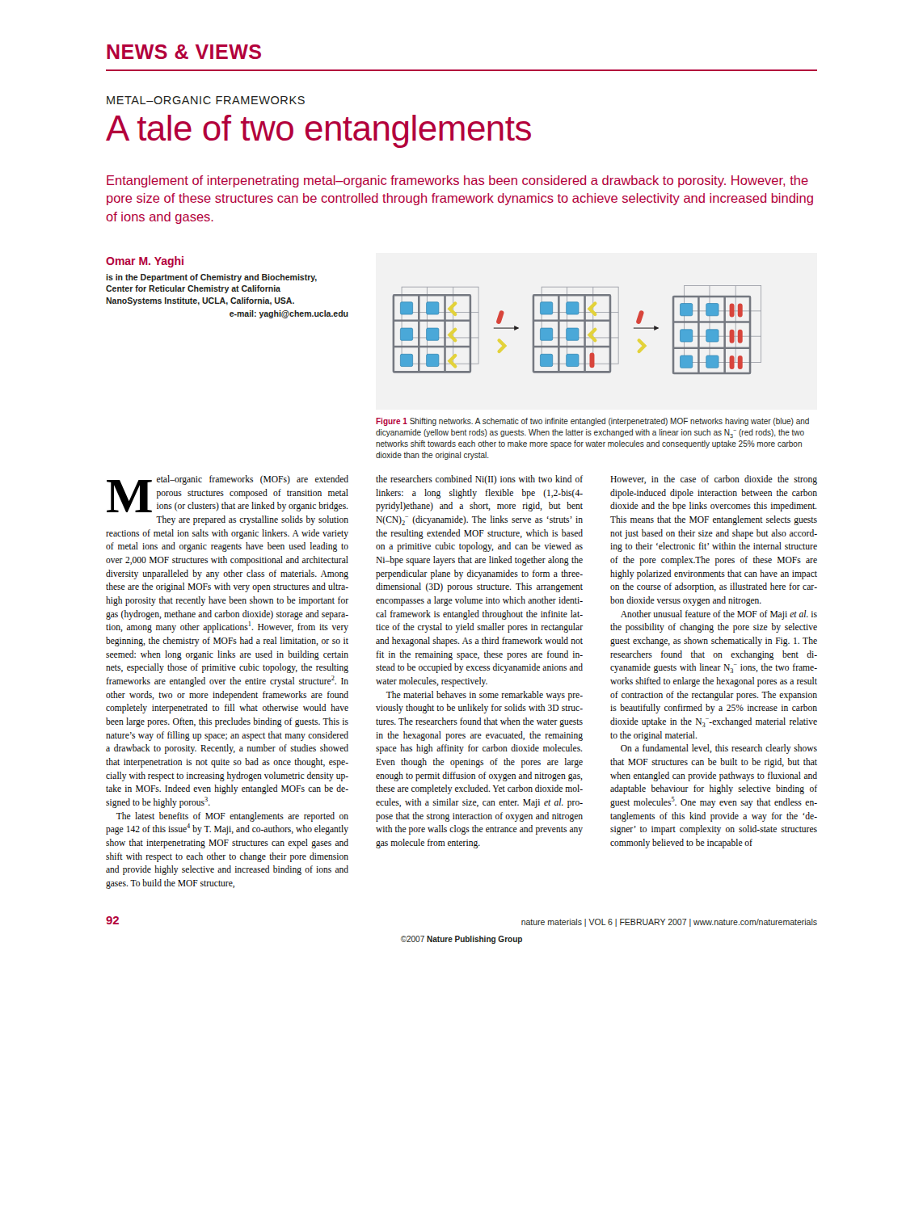NEWS & VIEWS
METAL–ORGANIC FRAMEWORKS
A tale of two entanglements
Entanglement of interpenetrating metal–organic frameworks has been considered a drawback to porosity. However, the pore size of these structures can be controlled through framework dynamics to achieve selectivity and increased binding of ions and gases.
Omar M. Yaghi
is in the Department of Chemistry and Biochemistry,
Center for Reticular Chemistry at California
NanoSystems Institute, UCLA, California, USA.
e-mail: yaghi@chem.ucla.edu
Figure 1 Shifting networks. A schematic of two infinite entangled (interpenetrated) MOF networks having water (blue) and dicyanamide (yellow bent rods) as guests. When the latter is exchanged with a linear ion such as N3− (red rods), the two networks shift towards each other to make more space for water molecules and consequently uptake 25% more carbon dioxide than the original crystal.
Metal–organic frameworks (MOFs) are extended porous structures composed of transition metal ions (or clusters) that are linked by organic bridges. They are prepared as crystalline solids by solution reactions of metal ion salts with organic linkers. A wide variety of metal ions and organic reagents have been used leading to over 2,000 MOF structures with compositional and architectural diversity unparalleled by any other class of materials. Among these are the original MOFs with very open structures and ultrahigh porosity that recently have been shown to be important for gas (hydrogen, methane and carbon dioxide) storage and separation, among many other applications1. However, from its very beginning, the chemistry of MOFs had a real limitation, or so it seemed: when long organic links are used in building certain nets, especially those of primitive cubic topology, the resulting frameworks are entangled over the entire crystal structure2. In other words, two or more independent frameworks are found completely interpenetrated to fill what otherwise would have been large pores. Often, this precludes binding of guests. This is nature’s way of filling up space; an aspect that many considered a drawback to porosity. Recently, a number of studies showed that interpenetration is not quite so bad as once thought, especially with respect to increasing hydrogen volumetric density uptake in MOFs. Indeed even highly entangled MOFs can be designed to be highly porous3.
The latest benefits of MOF entanglements are reported on page 142 of this issue4 by T. Maji, and co-authors, who elegantly show that interpenetrating MOF structures can expel gases and shift with respect to each other to change their pore dimension and provide highly selective and increased binding of ions and gases. To build the MOF structure,
the researchers combined Ni(II) ions with two kind of linkers: a long slightly flexible bpe (1,2-bis(4-pyridyl)ethane) and a short, more rigid, but bent N(CN)2− (dicyanamide). The links serve as ‘struts’ in the resulting extended MOF structure, which is based on a primitive cubic topology, and can be viewed as Ni–bpe square layers that are linked together along the perpendicular plane by dicyanamides to form a three- dimensional (3D) porous structure. This arrangement encompasses a large volume into which another identical framework is entangled throughout the infinite lattice of the crystal to yield smaller pores in rectangular and hexagonal shapes. As a third framework would not fit in the remaining space, these pores are found instead to be occupied by excess dicyanamide anions and water molecules, respectively.
The material behaves in some remarkable ways previously thought to be unlikely for solids with 3D structures. The researchers found that when the water guests in the hexagonal pores are evacuated, the remaining space has high affinity for carbon dioxide molecules. Even though the openings of the pores are large enough to permit diffusion of oxygen and nitrogen gas, these are completely excluded. Yet carbon dioxide molecules, with a similar size, can enter. Maji et al. propose that the strong interaction of oxygen and nitrogen with the pore walls clogs the entrance and prevents any gas molecule from entering.
However, in the case of carbon dioxide the strong dipole-induced dipole interaction between the carbon dioxide and the bpe links overcomes this impediment. This means that the MOF entanglement selects guests not just based on their size and shape but also according to their ‘electronic fit’ within the internal structure of the pore complex.The pores of these MOFs are highly polarized environments that can have an impact on the course of adsorption, as illustrated here for carbon dioxide versus oxygen and nitrogen.
Another unusual feature of the MOF of Maji et al. is the possibility of changing the pore size by selective guest exchange, as shown schematically in Fig. 1. The researchers found that on exchanging bent dicyanamide guests with linear N3− ions, the two frameworks shifted to enlarge the hexagonal pores as a result of contraction of the rectangular pores. The expansion is beautifully confirmed by a 25% increase in carbon dioxide uptake in the N3−-exchanged material relative to the original material.
On a fundamental level, this research clearly shows that MOF structures can be built to be rigid, but that when entangled can provide pathways to fluxional and adaptable behaviour for highly selective binding of guest molecules5. One may even say that endless entanglements of this kind provide a way for the ‘designer’ to impart complexity on solid-state structures commonly believed to be incapable of
92
nature materials | VOL 6 | FEBRUARY 2007 | www.nature.com/naturematerials
©2007 Nature Publishing Group